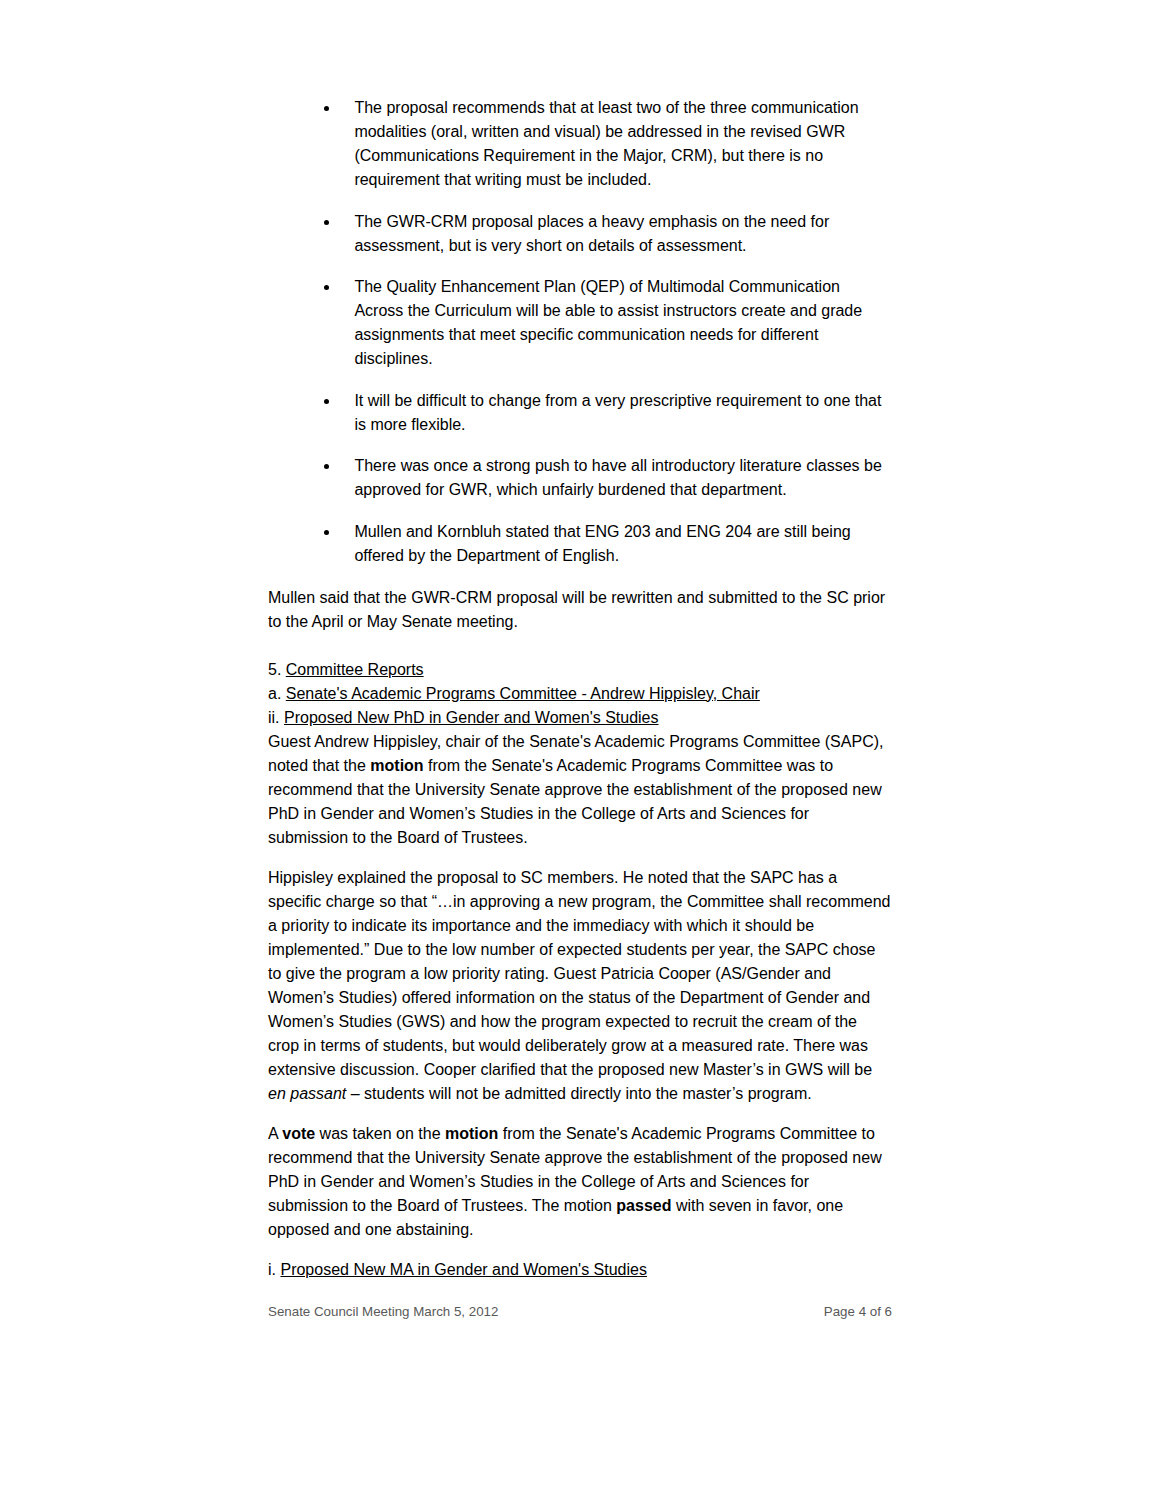The proposal recommends that at least two of the three communication modalities (oral, written and visual) be addressed in the revised GWR (Communications Requirement in the Major, CRM), but there is no requirement that writing must be included.
The GWR-CRM proposal places a heavy emphasis on the need for assessment, but is very short on details of assessment.
The Quality Enhancement Plan (QEP) of Multimodal Communication Across the Curriculum will be able to assist instructors create and grade assignments that meet specific communication needs for different disciplines.
It will be difficult to change from a very prescriptive requirement to one that is more flexible.
There was once a strong push to have all introductory literature classes be approved for GWR, which unfairly burdened that department.
Mullen and Kornbluh stated that ENG 203 and ENG 204 are still being offered by the Department of English.
Mullen said that the GWR-CRM proposal will be rewritten and submitted to the SC prior to the April or May Senate meeting.
5. Committee Reports
a. Senate's Academic Programs Committee - Andrew Hippisley, Chair
ii. Proposed New PhD in Gender and Women's Studies
Guest Andrew Hippisley, chair of the Senate's Academic Programs Committee (SAPC), noted that the motion from the Senate's Academic Programs Committee was to recommend that the University Senate approve the establishment of the proposed new PhD in Gender and Women’s Studies in the College of Arts and Sciences for submission to the Board of Trustees.
Hippisley explained the proposal to SC members. He noted that the SAPC has a specific charge so that “…in approving a new program, the Committee shall recommend a priority to indicate its importance and the immediacy with which it should be implemented.” Due to the low number of expected students per year, the SAPC chose to give the program a low priority rating. Guest Patricia Cooper (AS/Gender and Women’s Studies) offered information on the status of the Department of Gender and Women’s Studies (GWS) and how the program expected to recruit the cream of the crop in terms of students, but would deliberately grow at a measured rate. There was extensive discussion. Cooper clarified that the proposed new Master’s in GWS will be en passant – students will not be admitted directly into the master’s program.
A vote was taken on the motion from the Senate's Academic Programs Committee to recommend that the University Senate approve the establishment of the proposed new PhD in Gender and Women’s Studies in the College of Arts and Sciences for submission to the Board of Trustees. The motion passed with seven in favor, one opposed and one abstaining.
i. Proposed New MA in Gender and Women's Studies
Senate Council Meeting March 5, 2012 Page 4 of 6